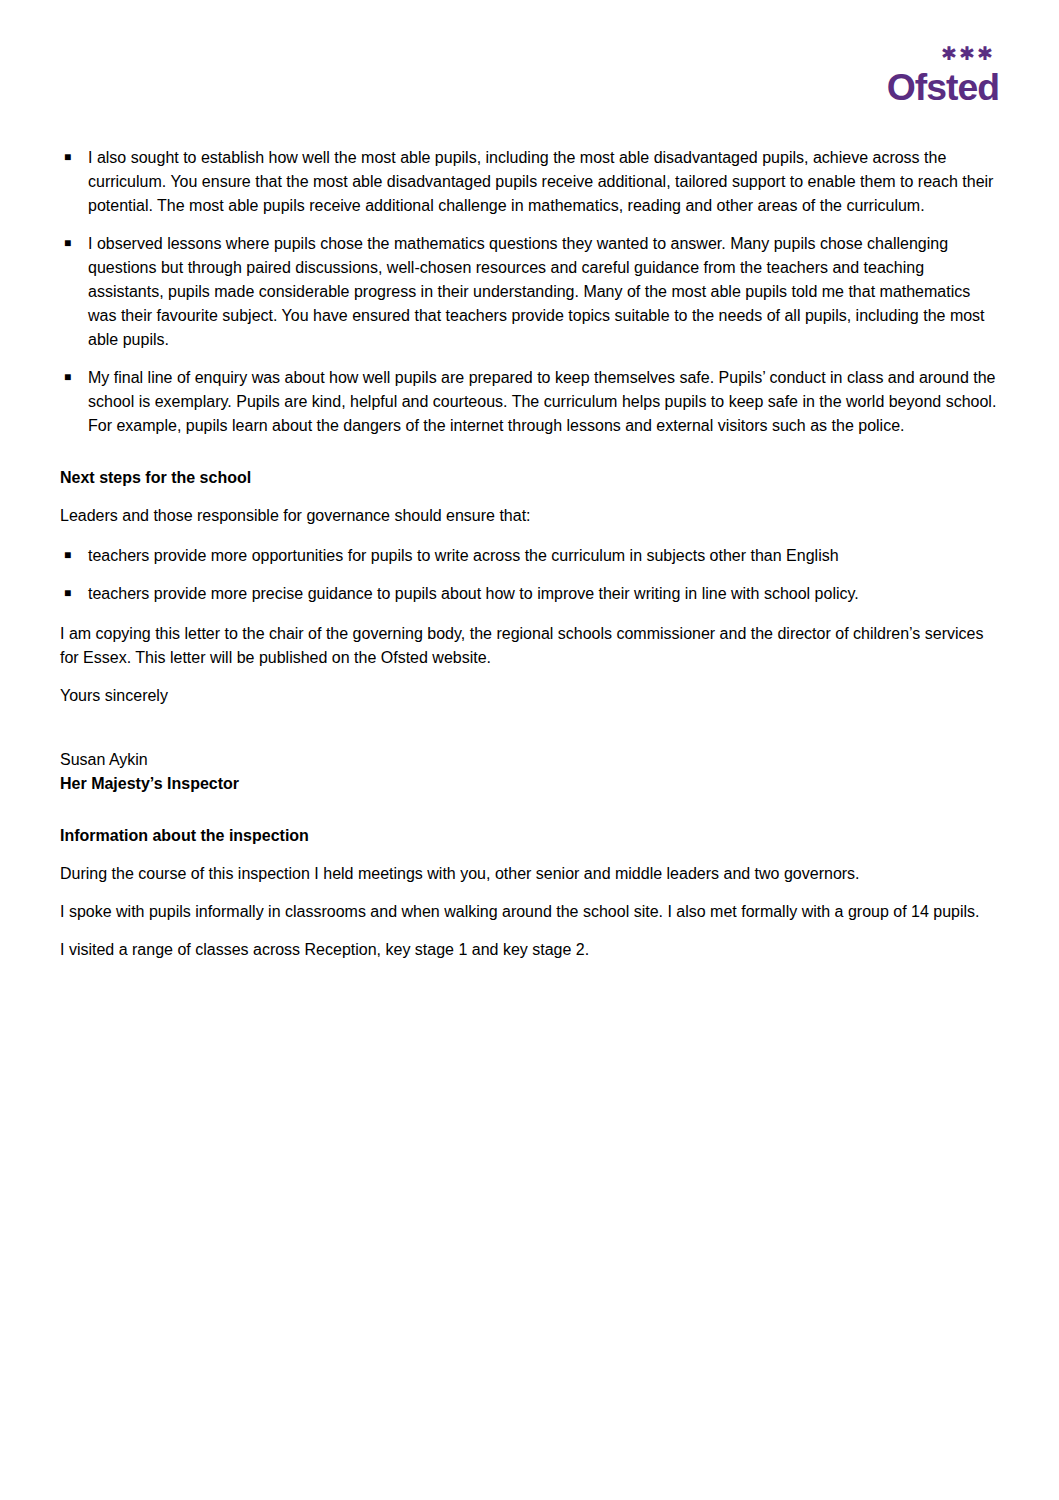✱✱✱ Ofsted
I also sought to establish how well the most able pupils, including the most able disadvantaged pupils, achieve across the curriculum. You ensure that the most able disadvantaged pupils receive additional, tailored support to enable them to reach their potential. The most able pupils receive additional challenge in mathematics, reading and other areas of the curriculum.
I observed lessons where pupils chose the mathematics questions they wanted to answer. Many pupils chose challenging questions but through paired discussions, well-chosen resources and careful guidance from the teachers and teaching assistants, pupils made considerable progress in their understanding. Many of the most able pupils told me that mathematics was their favourite subject. You have ensured that teachers provide topics suitable to the needs of all pupils, including the most able pupils.
My final line of enquiry was about how well pupils are prepared to keep themselves safe. Pupils’ conduct in class and around the school is exemplary. Pupils are kind, helpful and courteous. The curriculum helps pupils to keep safe in the world beyond school. For example, pupils learn about the dangers of the internet through lessons and external visitors such as the police.
Next steps for the school
Leaders and those responsible for governance should ensure that:
teachers provide more opportunities for pupils to write across the curriculum in subjects other than English
teachers provide more precise guidance to pupils about how to improve their writing in line with school policy.
I am copying this letter to the chair of the governing body, the regional schools commissioner and the director of children’s services for Essex. This letter will be published on the Ofsted website.
Yours sincerely
Susan Aykin
Her Majesty’s Inspector
Information about the inspection
During the course of this inspection I held meetings with you, other senior and middle leaders and two governors.
I spoke with pupils informally in classrooms and when walking around the school site. I also met formally with a group of 14 pupils.
I visited a range of classes across Reception, key stage 1 and key stage 2.